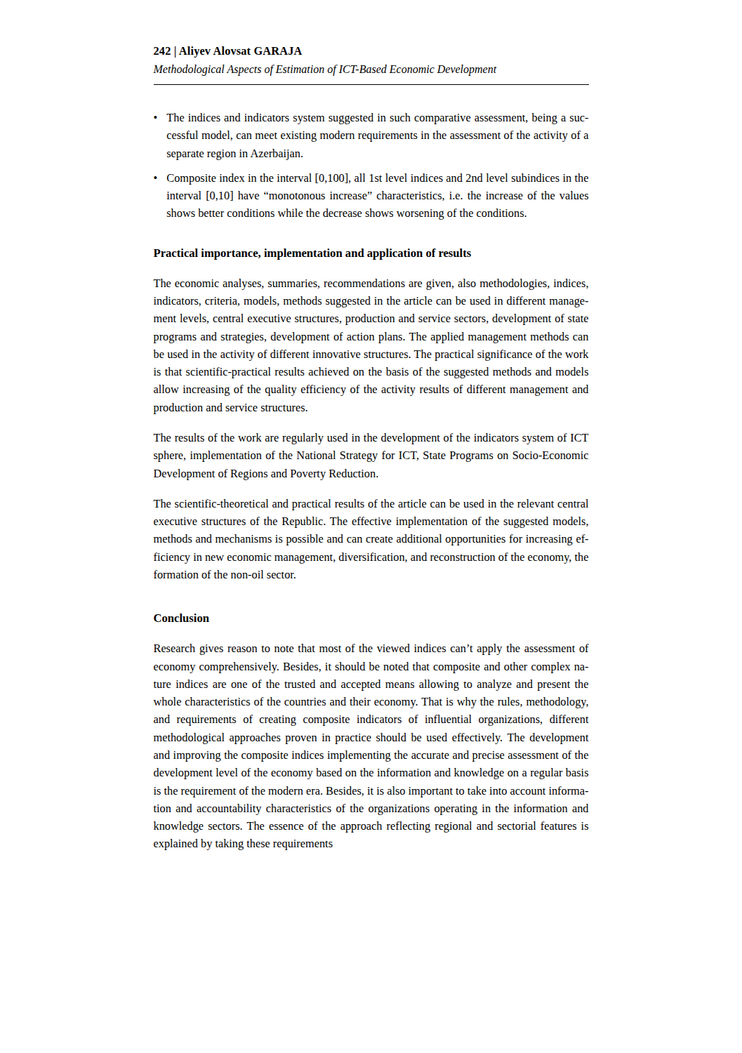242 | Aliyev Alovsat GARAJA
Methodological Aspects of Estimation of ICT-Based Economic Development
The indices and indicators system suggested in such comparative assessment, being a successful model, can meet existing modern requirements in the assessment of the activity of a separate region in Azerbaijan.
Composite index in the interval [0,100], all 1st level indices and 2nd level subindices in the interval [0,10] have “monotonous increase” characteristics, i.e. the increase of the values shows better conditions while the decrease shows worsening of the conditions.
Practical importance, implementation and application of results
The economic analyses, summaries, recommendations are given, also methodologies, indices, indicators, criteria, models, methods suggested in the article can be used in different management levels, central executive structures, production and service sectors, development of state programs and strategies, development of action plans. The applied management methods can be used in the activity of different innovative structures. The practical significance of the work is that scientific-practical results achieved on the basis of the suggested methods and models allow increasing of the quality efficiency of the activity results of different management and production and service structures.
The results of the work are regularly used in the development of the indicators system of ICT sphere, implementation of the National Strategy for ICT, State Programs on Socio-Economic Development of Regions and Poverty Reduction.
The scientific-theoretical and practical results of the article can be used in the relevant central executive structures of the Republic. The effective implementation of the suggested models, methods and mechanisms is possible and can create additional opportunities for increasing efficiency in new economic management, diversification, and reconstruction of the economy, the formation of the non-oil sector.
Conclusion
Research gives reason to note that most of the viewed indices can’t apply the assessment of economy comprehensively. Besides, it should be noted that composite and other complex nature indices are one of the trusted and accepted means allowing to analyze and present the whole characteristics of the countries and their economy. That is why the rules, methodology, and requirements of creating composite indicators of influential organizations, different methodological approaches proven in practice should be used effectively. The development and improving the composite indices implementing the accurate and precise assessment of the development level of the economy based on the information and knowledge on a regular basis is the requirement of the modern era. Besides, it is also important to take into account information and accountability characteristics of the organizations operating in the information and knowledge sectors. The essence of the approach reflecting regional and sectorial features is explained by taking these requirements